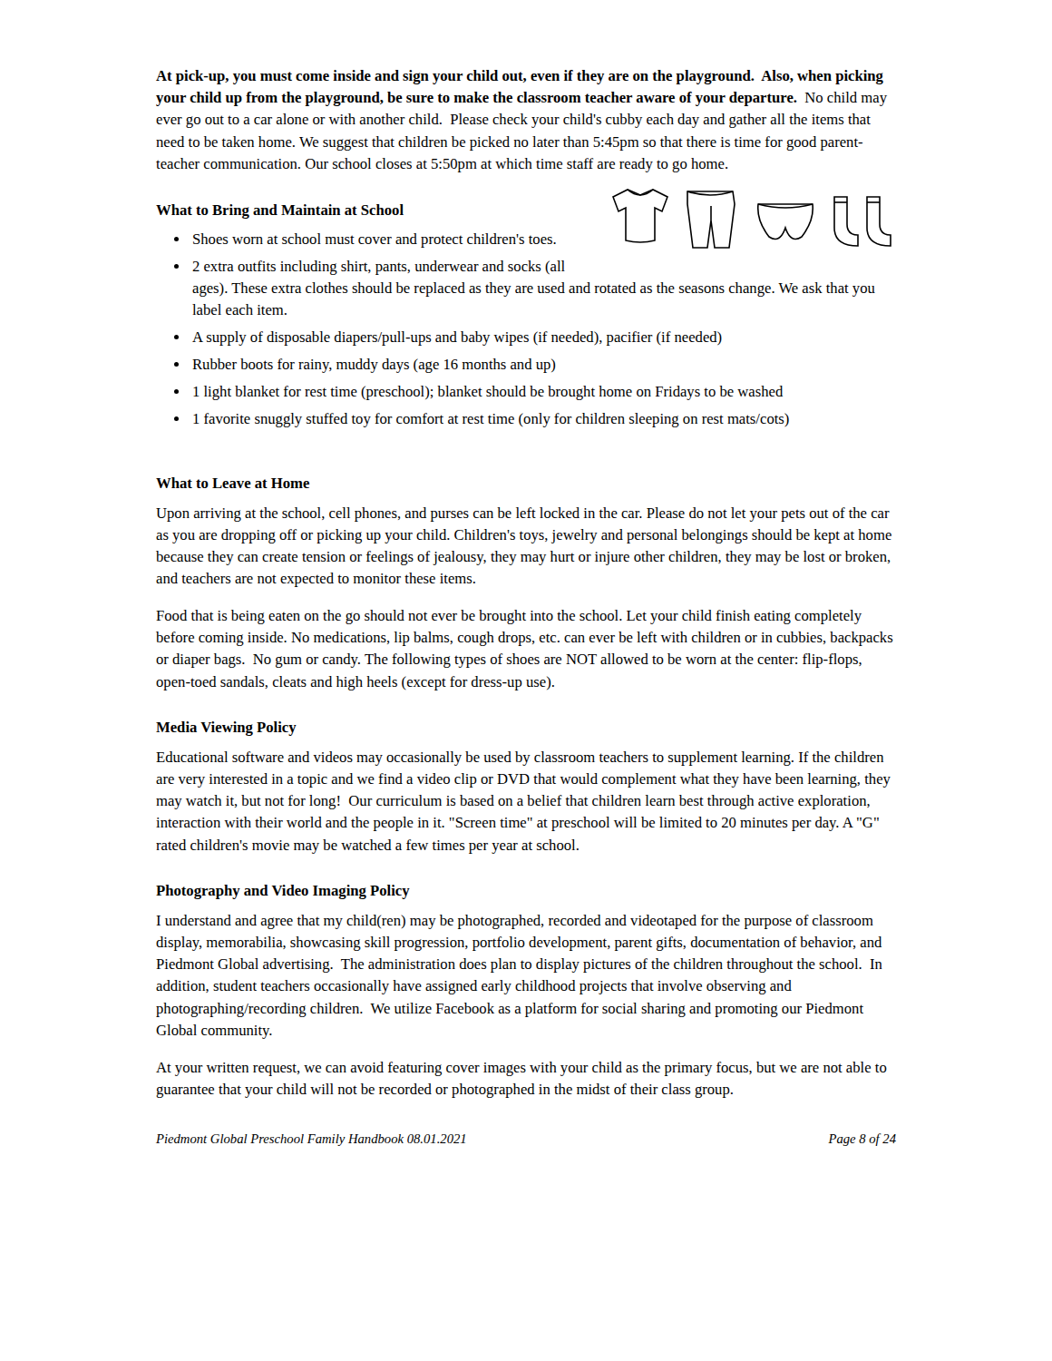At pick-up, you must come inside and sign your child out, even if they are on the playground. Also, when picking your child up from the playground, be sure to make the classroom teacher aware of your departure. No child may ever go out to a car alone or with another child. Please check your child's cubby each day and gather all the items that need to be taken home. We suggest that children be picked no later than 5:45pm so that there is time for good parent-teacher communication. Our school closes at 5:50pm at which time staff are ready to go home.
What to Bring and Maintain at School
Shoes worn at school must cover and protect children's toes.
2 extra outfits including shirt, pants, underwear and socks (all ages). These extra clothes should be replaced as they are used and rotated as the seasons change. We ask that you label each item.
A supply of disposable diapers/pull-ups and baby wipes (if needed), pacifier (if needed)
Rubber boots for rainy, muddy days (age 16 months and up)
1 light blanket for rest time (preschool); blanket should be brought home on Fridays to be washed
1 favorite snuggly stuffed toy for comfort at rest time (only for children sleeping on rest mats/cots)
What to Leave at Home
Upon arriving at the school, cell phones, and purses can be left locked in the car. Please do not let your pets out of the car as you are dropping off or picking up your child. Children's toys, jewelry and personal belongings should be kept at home because they can create tension or feelings of jealousy, they may hurt or injure other children, they may be lost or broken, and teachers are not expected to monitor these items.
Food that is being eaten on the go should not ever be brought into the school. Let your child finish eating completely before coming inside. No medications, lip balms, cough drops, etc. can ever be left with children or in cubbies, backpacks or diaper bags. No gum or candy. The following types of shoes are NOT allowed to be worn at the center: flip-flops, open-toed sandals, cleats and high heels (except for dress-up use).
Media Viewing Policy
Educational software and videos may occasionally be used by classroom teachers to supplement learning. If the children are very interested in a topic and we find a video clip or DVD that would complement what they have been learning, they may watch it, but not for long! Our curriculum is based on a belief that children learn best through active exploration, interaction with their world and the people in it. "Screen time" at preschool will be limited to 20 minutes per day. A "G" rated children's movie may be watched a few times per year at school.
Photography and Video Imaging Policy
I understand and agree that my child(ren) may be photographed, recorded and videotaped for the purpose of classroom display, memorabilia, showcasing skill progression, portfolio development, parent gifts, documentation of behavior, and Piedmont Global advertising. The administration does plan to display pictures of the children throughout the school. In addition, student teachers occasionally have assigned early childhood projects that involve observing and photographing/recording children. We utilize Facebook as a platform for social sharing and promoting our Piedmont Global community.
At your written request, we can avoid featuring cover images with your child as the primary focus, but we are not able to guarantee that your child will not be recorded or photographed in the midst of their class group.
Piedmont Global Preschool Family Handbook 08.01.2021 Page 8 of 24